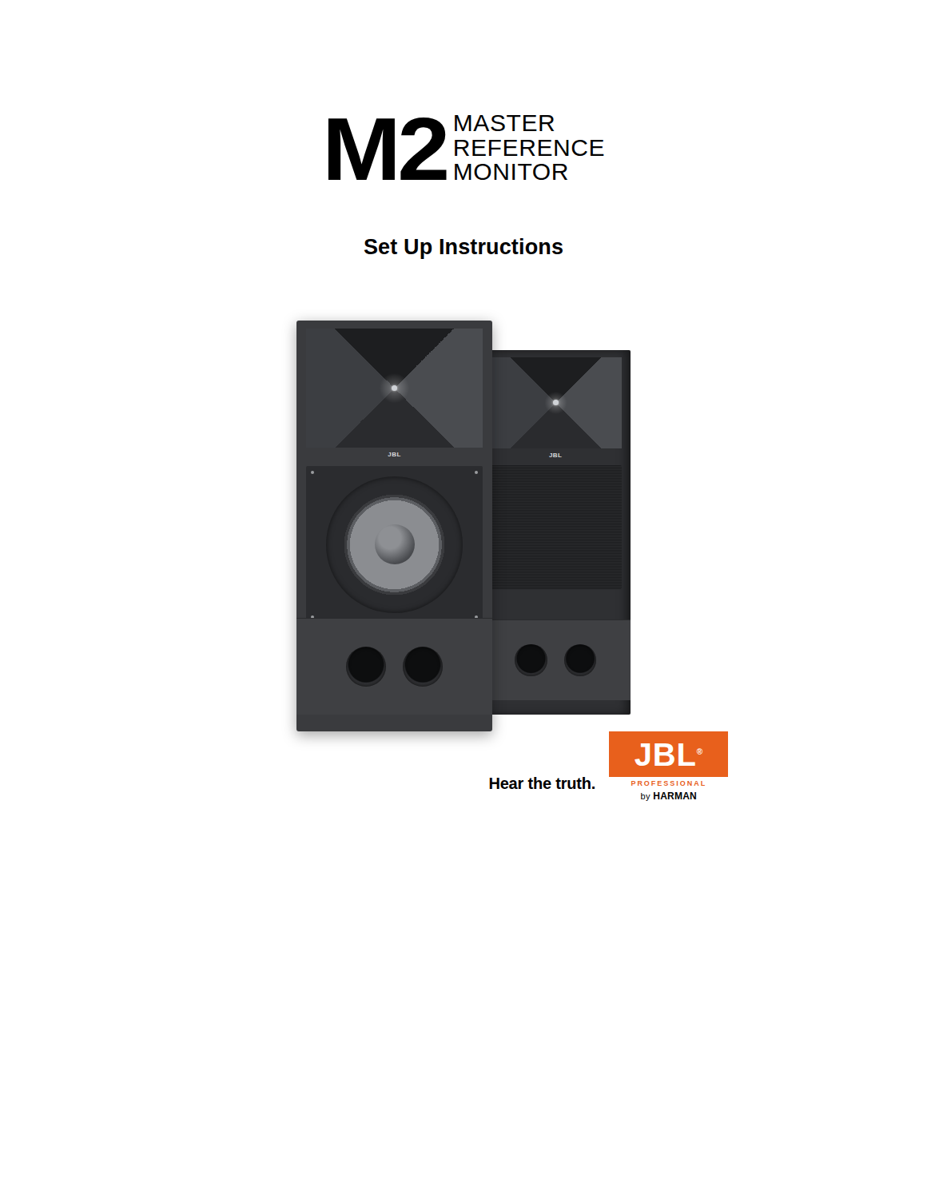M2
Master Reference Monitor
Set Up Instructions
JBL
JBL
Hear the truth.
JBL®
PROFESSIONAL
by HARMAN